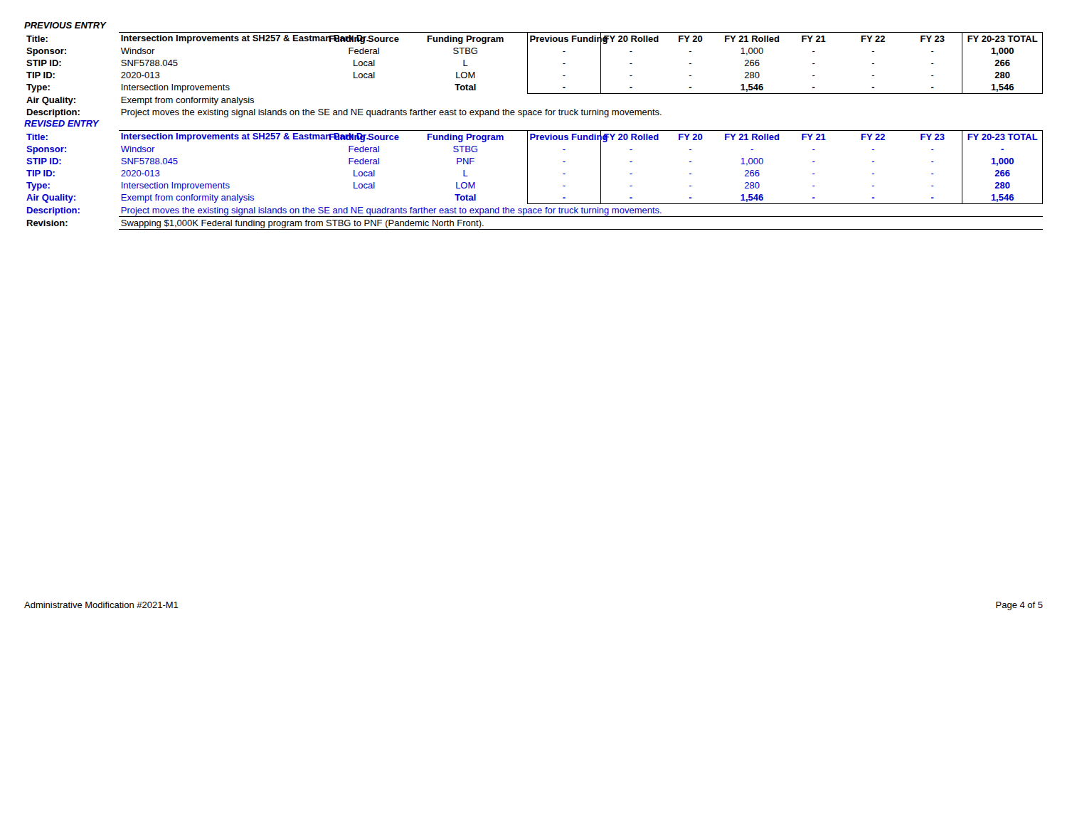PREVIOUS ENTRY
| Title: | Intersection Improvements at SH257 & Eastman Park Dr. | Funding Source | Funding Program | Previous Funding | FY 20 Rolled | FY 20 | FY 21 Rolled | FY 21 | FY 22 | FY 23 | FY 20-23 TOTAL |
| Sponsor: | Windsor | Federal | STBG | - | - | - | 1,000 | - | - | - | 1,000 |
| STIP ID: | SNF5788.045 | Local | L | - | - | - | 266 | - | - | - | 266 |
| TIP ID: | 2020-013 | Local | LOM | - | - | - | 280 | - | - | - | 280 |
| Type: | Intersection Improvements | | Total | - | - | - | 1,546 | - | - | - | 1,546 |
| Air Quality: | Exempt from conformity analysis |
| Description: | Project moves the existing signal islands on the SE and NE quadrants farther east to expand the space for truck turning movements. |
REVISED ENTRY
| Title: | Intersection Improvements at SH257 & Eastman Park Dr. | Funding Source | Funding Program | Previous Funding | FY 20 Rolled | FY 20 | FY 21 Rolled | FY 21 | FY 22 | FY 23 | FY 20-23 TOTAL |
| Sponsor: | Windsor | Federal | STBG | - | - | - | - | - | - | - | - |
| STIP ID: | SNF5788.045 | Federal | PNF | - | - | - | 1,000 | - | - | - | 1,000 |
| TIP ID: | 2020-013 | Local | L | - | - | - | 266 | - | - | - | 266 |
| Type: | Intersection Improvements | Local | LOM | - | - | - | 280 | - | - | - | 280 |
| Air Quality: | Exempt from conformity analysis | | Total | - | - | - | 1,546 | - | - | - | 1,546 |
| Description: | Project moves the existing signal islands on the SE and NE quadrants farther east to expand the space for truck turning movements. |
| Revision: | Swapping $1,000K Federal funding program from STBG to PNF (Pandemic North Front). |
Administrative Modification #2021-M1
Page 4 of 5